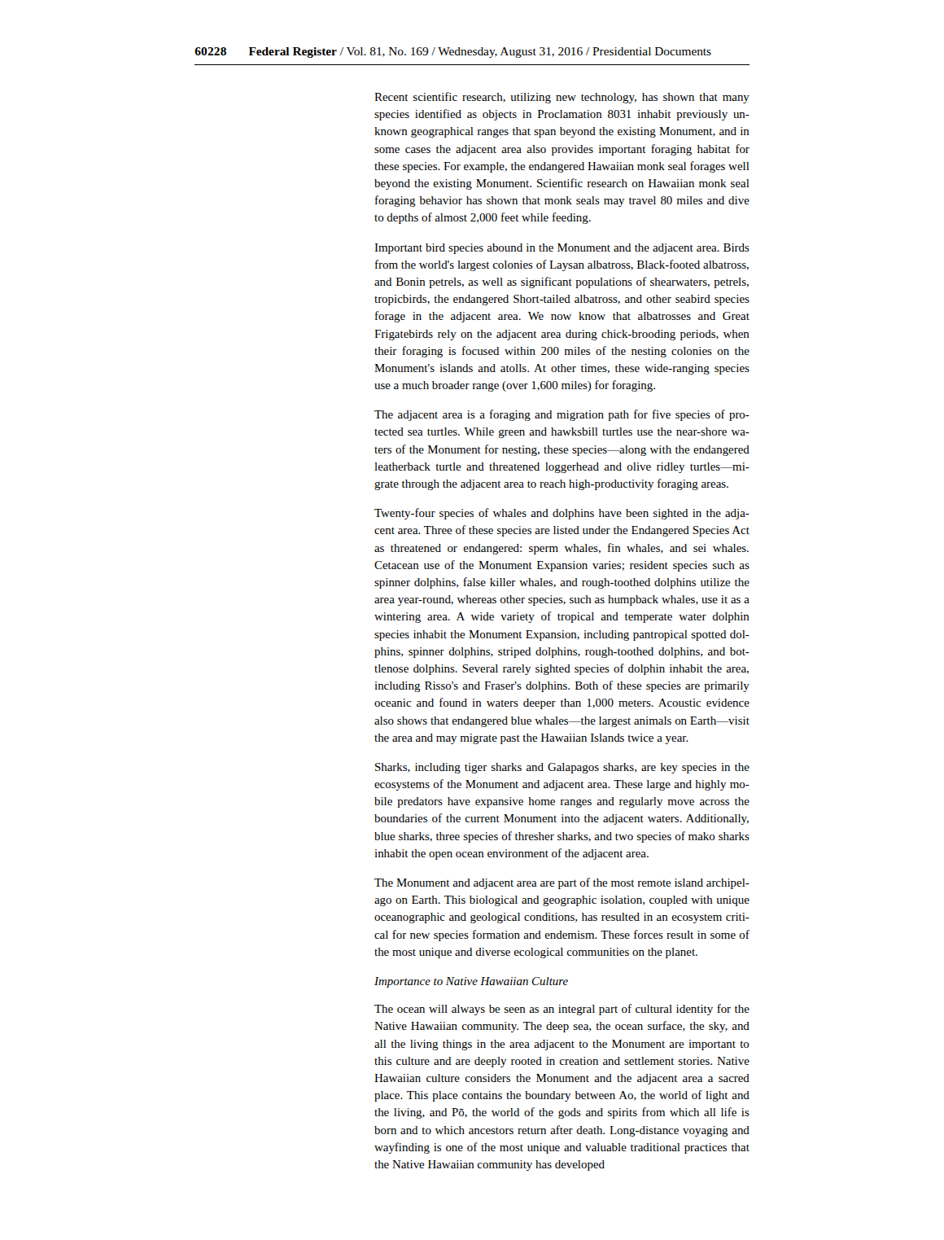60228 Federal Register / Vol. 81, No. 169 / Wednesday, August 31, 2016 / Presidential Documents
Recent scientific research, utilizing new technology, has shown that many species identified as objects in Proclamation 8031 inhabit previously unknown geographical ranges that span beyond the existing Monument, and in some cases the adjacent area also provides important foraging habitat for these species. For example, the endangered Hawaiian monk seal forages well beyond the existing Monument. Scientific research on Hawaiian monk seal foraging behavior has shown that monk seals may travel 80 miles and dive to depths of almost 2,000 feet while feeding.
Important bird species abound in the Monument and the adjacent area. Birds from the world's largest colonies of Laysan albatross, Black-footed albatross, and Bonin petrels, as well as significant populations of shearwaters, petrels, tropicbirds, the endangered Short-tailed albatross, and other seabird species forage in the adjacent area. We now know that albatrosses and Great Frigatebirds rely on the adjacent area during chick-brooding periods, when their foraging is focused within 200 miles of the nesting colonies on the Monument's islands and atolls. At other times, these wide-ranging species use a much broader range (over 1,600 miles) for foraging.
The adjacent area is a foraging and migration path for five species of protected sea turtles. While green and hawksbill turtles use the near-shore waters of the Monument for nesting, these species—along with the endangered leatherback turtle and threatened loggerhead and olive ridley turtles—migrate through the adjacent area to reach high-productivity foraging areas.
Twenty-four species of whales and dolphins have been sighted in the adjacent area. Three of these species are listed under the Endangered Species Act as threatened or endangered: sperm whales, fin whales, and sei whales. Cetacean use of the Monument Expansion varies; resident species such as spinner dolphins, false killer whales, and rough-toothed dolphins utilize the area year-round, whereas other species, such as humpback whales, use it as a wintering area. A wide variety of tropical and temperate water dolphin species inhabit the Monument Expansion, including pantropical spotted dolphins, spinner dolphins, striped dolphins, rough-toothed dolphins, and bottlenose dolphins. Several rarely sighted species of dolphin inhabit the area, including Risso's and Fraser's dolphins. Both of these species are primarily oceanic and found in waters deeper than 1,000 meters. Acoustic evidence also shows that endangered blue whales—the largest animals on Earth—visit the area and may migrate past the Hawaiian Islands twice a year.
Sharks, including tiger sharks and Galapagos sharks, are key species in the ecosystems of the Monument and adjacent area. These large and highly mobile predators have expansive home ranges and regularly move across the boundaries of the current Monument into the adjacent waters. Additionally, blue sharks, three species of thresher sharks, and two species of mako sharks inhabit the open ocean environment of the adjacent area.
The Monument and adjacent area are part of the most remote island archipelago on Earth. This biological and geographic isolation, coupled with unique oceanographic and geological conditions, has resulted in an ecosystem critical for new species formation and endemism. These forces result in some of the most unique and diverse ecological communities on the planet.
Importance to Native Hawaiian Culture
The ocean will always be seen as an integral part of cultural identity for the Native Hawaiian community. The deep sea, the ocean surface, the sky, and all the living things in the area adjacent to the Monument are important to this culture and are deeply rooted in creation and settlement stories. Native Hawaiian culture considers the Monument and the adjacent area a sacred place. This place contains the boundary between Ao, the world of light and the living, and Pō, the world of the gods and spirits from which all life is born and to which ancestors return after death. Long-distance voyaging and wayfinding is one of the most unique and valuable traditional practices that the Native Hawaiian community has developed